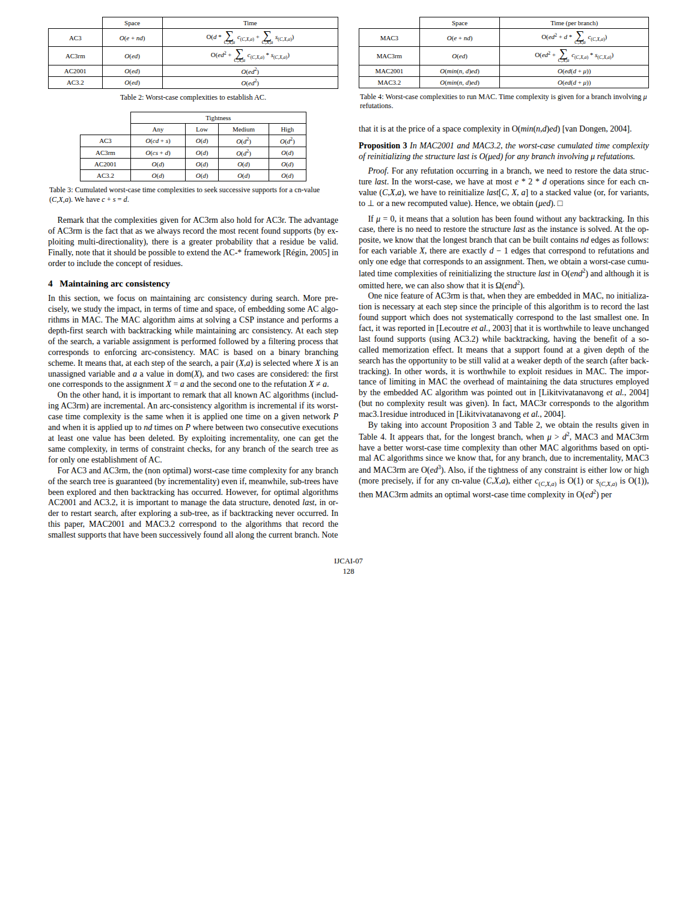| | Space | Time |
| AC3 | O ( e + nd ) | O( d * ∑ C,X,a c ( C,X,a ) + ∑ C,X,a s ( C,X,a ) ) |
| AC3rm | O ( ed ) | O( ed 2 + ∑ C,X,a c ( C,X,a ) * s ( C,X,a ) ) |
| AC2001 | O ( ed ) | O ( ed 2 ) |
| AC3.2 | O ( ed ) | O ( ed 2 ) |
Table 2: Worst-case complexities to establish AC.
| | Tightness |
| | Any | Low | Medium | High |
| AC3 | O ( cd + s ) | O ( d ) | O ( d 2 ) | O ( d 2 ) |
| AC3rm | O ( cs + d ) | O ( d ) | O ( d 2 ) | O ( d ) |
| AC2001 | O ( d ) | O ( d ) | O ( d ) | O ( d ) |
| AC3.2 | O ( d ) | O ( d ) | O ( d ) | O ( d ) |
Table 3: Cumulated worst-case time complexities to seek successive supports for a cn-value (C,X,a). We have c + s = d.
Remark that the complexities given for AC3rm also hold for AC3r. The advantage of AC3rm is the fact that as we always record the most recent found supports (by exploiting multi-directionality), there is a greater probability that a residue be valid. Finally, note that it should be possible to extend the AC-* framework [Régin, 2005] in order to include the concept of residues.
4 Maintaining arc consistency
In this section, we focus on maintaining arc consistency during search. More precisely, we study the impact, in terms of time and space, of embedding some AC algorithms in MAC. The MAC algorithm aims at solving a CSP instance and performs a depth-first search with backtracking while maintaining arc consistency. At each step of the search, a variable assignment is performed followed by a filtering process that corresponds to enforcing arc-consistency. MAC is based on a binary branching scheme. It means that, at each step of the search, a pair (X,a) is selected where X is an unassigned variable and a a value in dom(X), and two cases are considered: the first one corresponds to the assignment X = a and the second one to the refutation X ≠ a.
On the other hand, it is important to remark that all known AC algorithms (including AC3rm) are incremental. An arc-consistency algorithm is incremental if its worst-case time complexity is the same when it is applied one time on a given network P and when it is applied up to nd times on P where between two consecutive executions at least one value has been deleted. By exploiting incrementality, one can get the same complexity, in terms of constraint checks, for any branch of the search tree as for only one establishment of AC.
For AC3 and AC3rm, the (non optimal) worst-case time complexity for any branch of the search tree is guaranteed (by incrementality) even if, meanwhile, sub-trees have been explored and then backtracking has occurred. However, for optimal algorithms AC2001 and AC3.2, it is important to manage the data structure, denoted last, in order to restart search, after exploring a sub-tree, as if backtracking never occurred. In this paper, MAC2001 and MAC3.2 correspond to the algorithms that record the smallest supports that have been successively found all along the current branch. Note
| | Space | Time (per branch) |
| MAC3 | O ( e + nd ) | O( ed 2 + d * ∑ C,X,a c ( C,X,a ) ) |
| MAC3rm | O ( ed ) | O( ed 2 + ∑ C,X,a c ( C,X,a ) * s ( C,X,a ) ) |
| MAC2001 | O ( min ( n , d ) ed ) | O ( ed ( d + μ )) |
| MAC3.2 | O ( min ( n , d ) ed ) | O ( ed ( d + μ )) |
Table 4: Worst-case complexities to run MAC. Time complexity is given for a branch involving μ refutations.
that it is at the price of a space complexity in O(min(n,d)ed) [van Dongen, 2004].
Proposition 3 In MAC2001 and MAC3.2, the worst-case cumulated time complexity of reinitializing the structure last is O(μed) for any branch involving μ refutations.
Proof. For any refutation occurring in a branch, we need to restore the data structure last. In the worst-case, we have at most e * 2 * d operations since for each cn-value (C,X,a), we have to reinitialize last[C, X, a] to a stacked value (or, for variants, to ⊥ or a new recomputed value). Hence, we obtain (μed). □
If μ = 0, it means that a solution has been found without any backtracking. In this case, there is no need to restore the structure last as the instance is solved. At the opposite, we know that the longest branch that can be built contains nd edges as follows: for each variable X, there are exactly d − 1 edges that correspond to refutations and only one edge that corresponds to an assignment. Then, we obtain a worst-case cumulated time complexities of reinitializing the structure last in O(end2) and although it is omitted here, we can also show that it is Ω(end2).
One nice feature of AC3rm is that, when they are embedded in MAC, no initialization is necessary at each step since the principle of this algorithm is to record the last found support which does not systematically correspond to the last smallest one. In fact, it was reported in [Lecoutre et al., 2003] that it is worthwhile to leave unchanged last found supports (using AC3.2) while backtracking, having the benefit of a so-called memorization effect. It means that a support found at a given depth of the search has the opportunity to be still valid at a weaker depth of the search (after backtracking). In other words, it is worthwhile to exploit residues in MAC. The importance of limiting in MAC the overhead of maintaining the data structures employed by the embedded AC algorithm was pointed out in [Likitvivatanavong et al., 2004] (but no complexity result was given). In fact, MAC3r corresponds to the algorithm mac3.1residue introduced in [Likitvivatanavong et al., 2004].
By taking into account Proposition 3 and Table 2, we obtain the results given in Table 4. It appears that, for the longest branch, when μ > d2, MAC3 and MAC3rm have a better worst-case time complexity than other MAC algorithms based on optimal AC algorithms since we know that, for any branch, due to incrementality, MAC3 and MAC3rm are O(ed3). Also, if the tightness of any constraint is either low or high (more precisely, if for any cn-value (C,X,a), either c(C,X,a) is O(1) or s(C,X,a) is O(1)), then MAC3rm admits an optimal worst-case time complexity in O(ed2) per
IJCAI-07
128